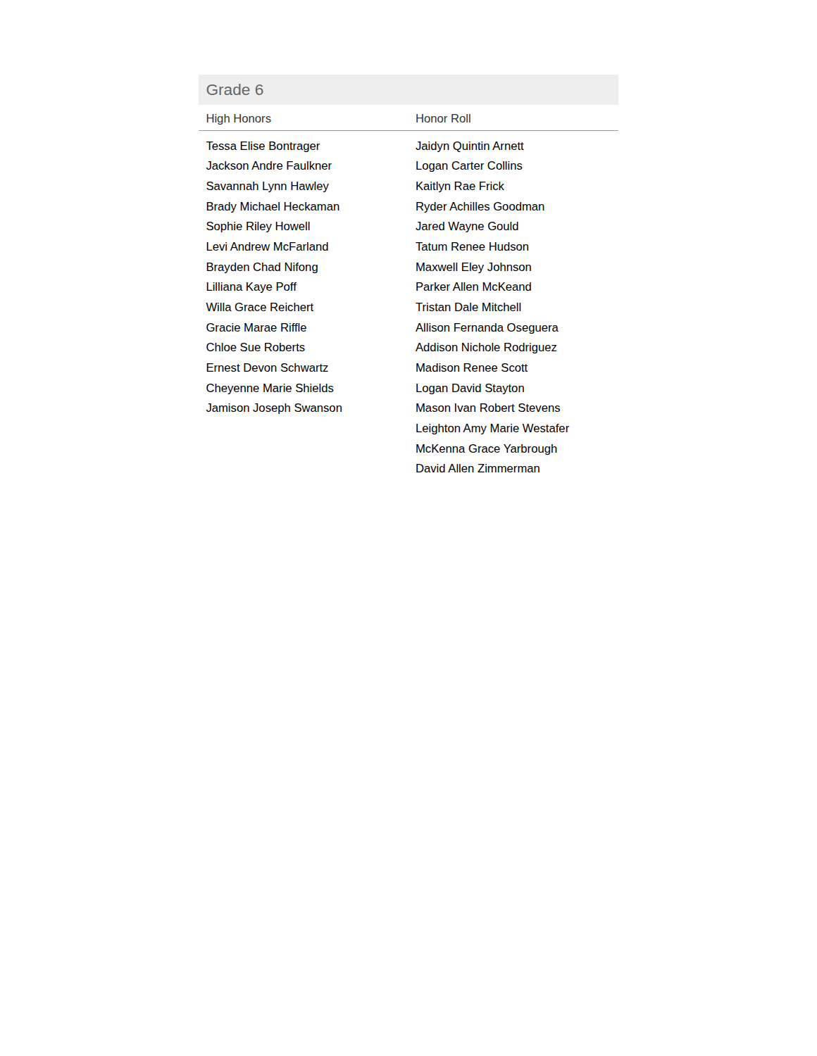Grade 6
| High Honors | Honor Roll |
| --- | --- |
| Tessa Elise Bontrager Jackson Andre Faulkner Savannah Lynn Hawley Brady Michael Heckaman Sophie Riley Howell Levi Andrew McFarland Brayden Chad Nifong Lilliana Kaye Poff Willa Grace Reichert Gracie Marae Riffle Chloe Sue Roberts Ernest Devon Schwartz Cheyenne Marie Shields Jamison Joseph Swanson | Jaidyn Quintin Arnett Logan Carter Collins Kaitlyn Rae Frick Ryder Achilles Goodman Jared Wayne Gould Tatum Renee Hudson Maxwell Eley Johnson Parker Allen McKeand Tristan Dale Mitchell Allison Fernanda Oseguera Addison Nichole Rodriguez Madison Renee Scott Logan David Stayton Mason Ivan Robert Stevens Leighton Amy Marie Westafer McKenna Grace Yarbrough David Allen Zimmerman |